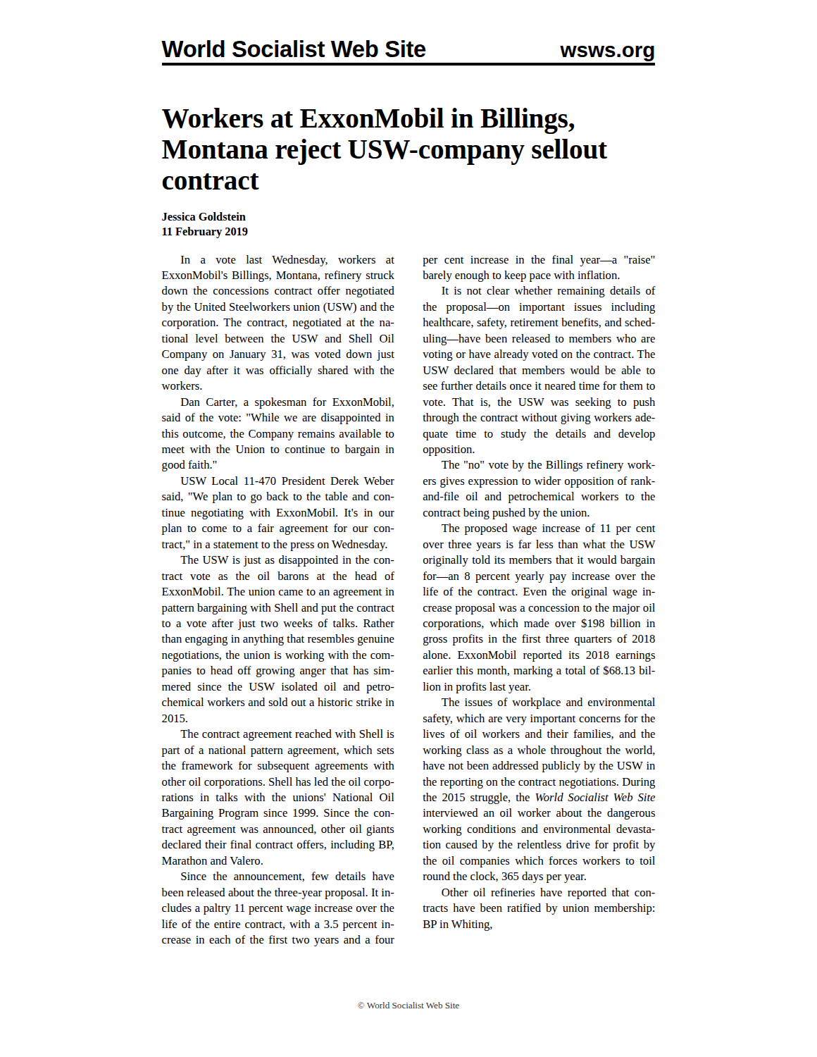World Socialist Web Site
wsws.org
Workers at ExxonMobil in Billings, Montana reject USW-company sellout contract
Jessica Goldstein 11 February 2019
In a vote last Wednesday, workers at ExxonMobil's Billings, Montana, refinery struck down the concessions contract offer negotiated by the United Steelworkers union (USW) and the corporation. The contract, negotiated at the national level between the USW and Shell Oil Company on January 31, was voted down just one day after it was officially shared with the workers.
Dan Carter, a spokesman for ExxonMobil, said of the vote: "While we are disappointed in this outcome, the Company remains available to meet with the Union to continue to bargain in good faith."
USW Local 11-470 President Derek Weber said, "We plan to go back to the table and continue negotiating with ExxonMobil. It's in our plan to come to a fair agreement for our contract," in a statement to the press on Wednesday.
The USW is just as disappointed in the contract vote as the oil barons at the head of ExxonMobil. The union came to an agreement in pattern bargaining with Shell and put the contract to a vote after just two weeks of talks. Rather than engaging in anything that resembles genuine negotiations, the union is working with the companies to head off growing anger that has simmered since the USW isolated oil and petrochemical workers and sold out a historic strike in 2015.
The contract agreement reached with Shell is part of a national pattern agreement, which sets the framework for subsequent agreements with other oil corporations. Shell has led the oil corporations in talks with the unions' National Oil Bargaining Program since 1999. Since the contract agreement was announced, other oil giants declared their final contract offers, including BP, Marathon and Valero.
Since the announcement, few details have been released about the three-year proposal. It includes a paltry 11 percent wage increase over the life of the entire contract, with a 3.5 percent increase in each of the first two years and a four per cent increase in the final year—a "raise" barely enough to keep pace with inflation.
It is not clear whether remaining details of the proposal—on important issues including healthcare, safety, retirement benefits, and scheduling—have been released to members who are voting or have already voted on the contract. The USW declared that members would be able to see further details once it neared time for them to vote. That is, the USW was seeking to push through the contract without giving workers adequate time to study the details and develop opposition.
The "no" vote by the Billings refinery workers gives expression to wider opposition of rank-and-file oil and petrochemical workers to the contract being pushed by the union.
The proposed wage increase of 11 per cent over three years is far less than what the USW originally told its members that it would bargain for—an 8 percent yearly pay increase over the life of the contract. Even the original wage increase proposal was a concession to the major oil corporations, which made over $198 billion in gross profits in the first three quarters of 2018 alone. ExxonMobil reported its 2018 earnings earlier this month, marking a total of $68.13 billion in profits last year.
The issues of workplace and environmental safety, which are very important concerns for the lives of oil workers and their families, and the working class as a whole throughout the world, have not been addressed publicly by the USW in the reporting on the contract negotiations. During the 2015 struggle, the World Socialist Web Site interviewed an oil worker about the dangerous working conditions and environmental devastation caused by the relentless drive for profit by the oil companies which forces workers to toil round the clock, 365 days per year.
Other oil refineries have reported that contracts have been ratified by union membership: BP in Whiting,
© World Socialist Web Site